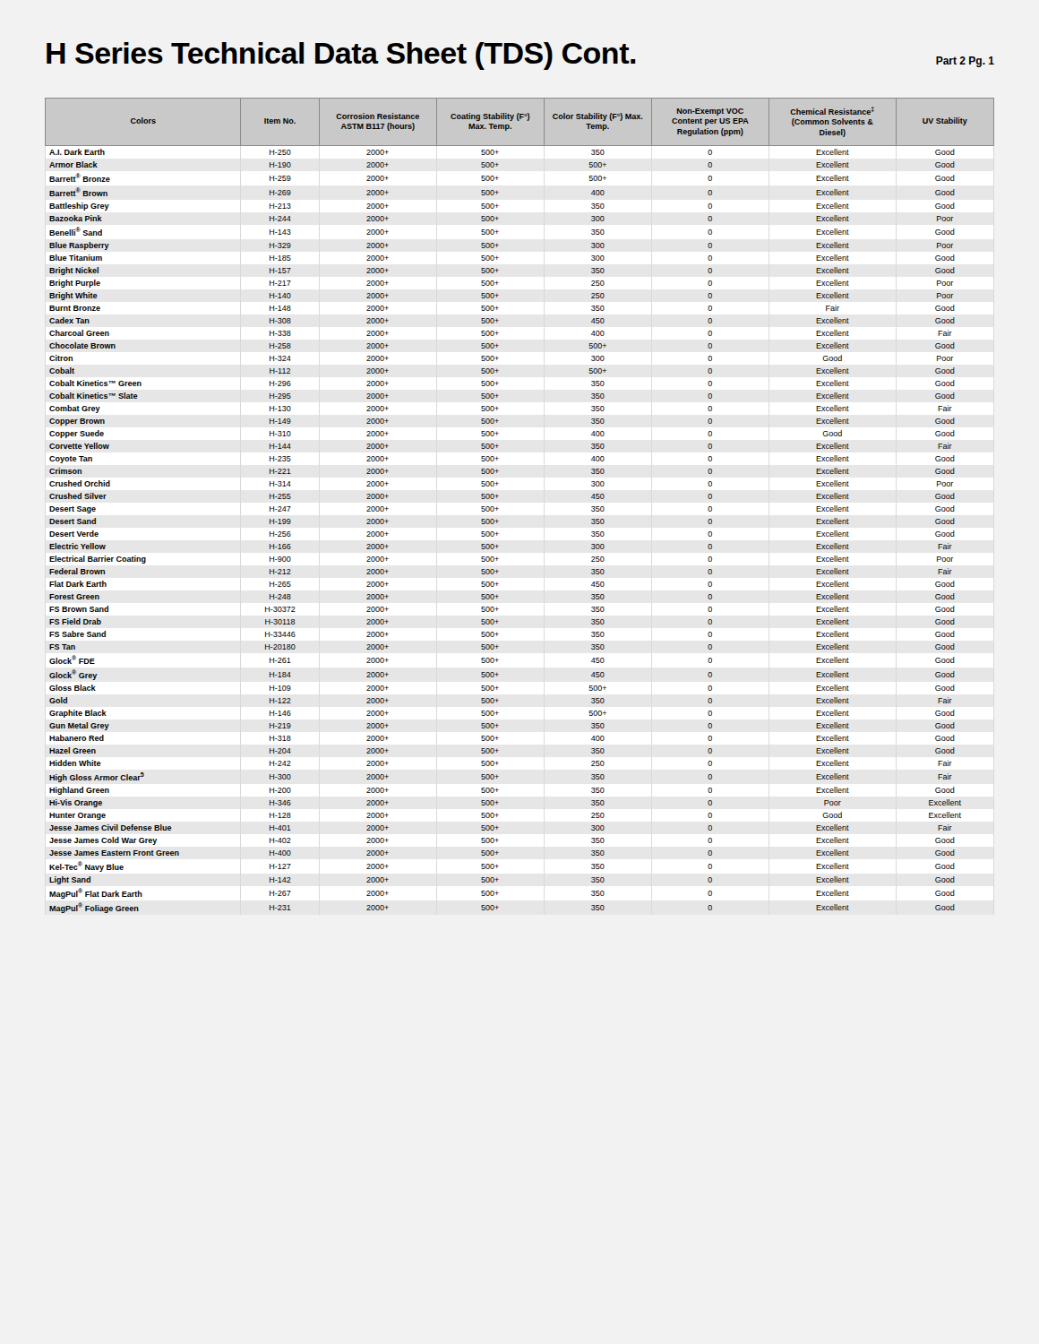H Series Technical Data Sheet (TDS) Cont.
Part 2 Pg. 1
| Colors | Item No. | Corrosion Resistance ASTM B117 (hours) | Coating Stability (F°) Max. Temp. | Color Stability (F°) Max. Temp. | Non-Exempt VOC Content per US EPA Regulation (ppm) | Chemical Resistance ‡ (Common Solvents & Diesel) | UV Stability |
| --- | --- | --- | --- | --- | --- | --- | --- |
| A.I. Dark Earth | H-250 | 2000+ | 500+ | 350 | 0 | Excellent | Good |
| Armor Black | H-190 | 2000+ | 500+ | 500+ | 0 | Excellent | Good |
| Barrett ® Bronze | H-259 | 2000+ | 500+ | 500+ | 0 | Excellent | Good |
| Barrett ® Brown | H-269 | 2000+ | 500+ | 400 | 0 | Excellent | Good |
| Battleship Grey | H-213 | 2000+ | 500+ | 350 | 0 | Excellent | Good |
| Bazooka Pink | H-244 | 2000+ | 500+ | 300 | 0 | Excellent | Poor |
| Benelli ® Sand | H-143 | 2000+ | 500+ | 350 | 0 | Excellent | Good |
| Blue Raspberry | H-329 | 2000+ | 500+ | 300 | 0 | Excellent | Poor |
| Blue Titanium | H-185 | 2000+ | 500+ | 300 | 0 | Excellent | Good |
| Bright Nickel | H-157 | 2000+ | 500+ | 350 | 0 | Excellent | Good |
| Bright Purple | H-217 | 2000+ | 500+ | 250 | 0 | Excellent | Poor |
| Bright White | H-140 | 2000+ | 500+ | 250 | 0 | Excellent | Poor |
| Burnt Bronze | H-148 | 2000+ | 500+ | 350 | 0 | Fair | Good |
| Cadex Tan | H-308 | 2000+ | 500+ | 450 | 0 | Excellent | Good |
| Charcoal Green | H-338 | 2000+ | 500+ | 400 | 0 | Excellent | Fair |
| Chocolate Brown | H-258 | 2000+ | 500+ | 500+ | 0 | Excellent | Good |
| Citron | H-324 | 2000+ | 500+ | 300 | 0 | Good | Poor |
| Cobalt | H-112 | 2000+ | 500+ | 500+ | 0 | Excellent | Good |
| Cobalt Kinetics™ Green | H-296 | 2000+ | 500+ | 350 | 0 | Excellent | Good |
| Cobalt Kinetics™ Slate | H-295 | 2000+ | 500+ | 350 | 0 | Excellent | Good |
| Combat Grey | H-130 | 2000+ | 500+ | 350 | 0 | Excellent | Fair |
| Copper Brown | H-149 | 2000+ | 500+ | 350 | 0 | Excellent | Good |
| Copper Suede | H-310 | 2000+ | 500+ | 400 | 0 | Good | Good |
| Corvette Yellow | H-144 | 2000+ | 500+ | 350 | 0 | Excellent | Fair |
| Coyote Tan | H-235 | 2000+ | 500+ | 400 | 0 | Excellent | Good |
| Crimson | H-221 | 2000+ | 500+ | 350 | 0 | Excellent | Good |
| Crushed Orchid | H-314 | 2000+ | 500+ | 300 | 0 | Excellent | Poor |
| Crushed Silver | H-255 | 2000+ | 500+ | 450 | 0 | Excellent | Good |
| Desert Sage | H-247 | 2000+ | 500+ | 350 | 0 | Excellent | Good |
| Desert Sand | H-199 | 2000+ | 500+ | 350 | 0 | Excellent | Good |
| Desert Verde | H-256 | 2000+ | 500+ | 350 | 0 | Excellent | Good |
| Electric Yellow | H-166 | 2000+ | 500+ | 300 | 0 | Excellent | Fair |
| Electrical Barrier Coating | H-900 | 2000+ | 500+ | 250 | 0 | Excellent | Poor |
| Federal Brown | H-212 | 2000+ | 500+ | 350 | 0 | Excellent | Fair |
| Flat Dark Earth | H-265 | 2000+ | 500+ | 450 | 0 | Excellent | Good |
| Forest Green | H-248 | 2000+ | 500+ | 350 | 0 | Excellent | Good |
| FS Brown Sand | H-30372 | 2000+ | 500+ | 350 | 0 | Excellent | Good |
| FS Field Drab | H-30118 | 2000+ | 500+ | 350 | 0 | Excellent | Good |
| FS Sabre Sand | H-33446 | 2000+ | 500+ | 350 | 0 | Excellent | Good |
| FS Tan | H-20180 | 2000+ | 500+ | 350 | 0 | Excellent | Good |
| Glock ® FDE | H-261 | 2000+ | 500+ | 450 | 0 | Excellent | Good |
| Glock ® Grey | H-184 | 2000+ | 500+ | 450 | 0 | Excellent | Good |
| Gloss Black | H-109 | 2000+ | 500+ | 500+ | 0 | Excellent | Good |
| Gold | H-122 | 2000+ | 500+ | 350 | 0 | Excellent | Fair |
| Graphite Black | H-146 | 2000+ | 500+ | 500+ | 0 | Excellent | Good |
| Gun Metal Grey | H-219 | 2000+ | 500+ | 350 | 0 | Excellent | Good |
| Habanero Red | H-318 | 2000+ | 500+ | 400 | 0 | Excellent | Good |
| Hazel Green | H-204 | 2000+ | 500+ | 350 | 0 | Excellent | Good |
| Hidden White | H-242 | 2000+ | 500+ | 250 | 0 | Excellent | Fair |
| High Gloss Armor Clear 5 | H-300 | 2000+ | 500+ | 350 | 0 | Excellent | Fair |
| Highland Green | H-200 | 2000+ | 500+ | 350 | 0 | Excellent | Good |
| Hi-Vis Orange | H-346 | 2000+ | 500+ | 350 | 0 | Poor | Excellent |
| Hunter Orange | H-128 | 2000+ | 500+ | 250 | 0 | Good | Excellent |
| Jesse James Civil Defense Blue | H-401 | 2000+ | 500+ | 300 | 0 | Excellent | Fair |
| Jesse James Cold War Grey | H-402 | 2000+ | 500+ | 350 | 0 | Excellent | Good |
| Jesse James Eastern Front Green | H-400 | 2000+ | 500+ | 350 | 0 | Excellent | Good |
| Kel-Tec ® Navy Blue | H-127 | 2000+ | 500+ | 350 | 0 | Excellent | Good |
| Light Sand | H-142 | 2000+ | 500+ | 350 | 0 | Excellent | Good |
| MagPul ® Flat Dark Earth | H-267 | 2000+ | 500+ | 350 | 0 | Excellent | Good |
| MagPul ® Foliage Green | H-231 | 2000+ | 500+ | 350 | 0 | Excellent | Good |